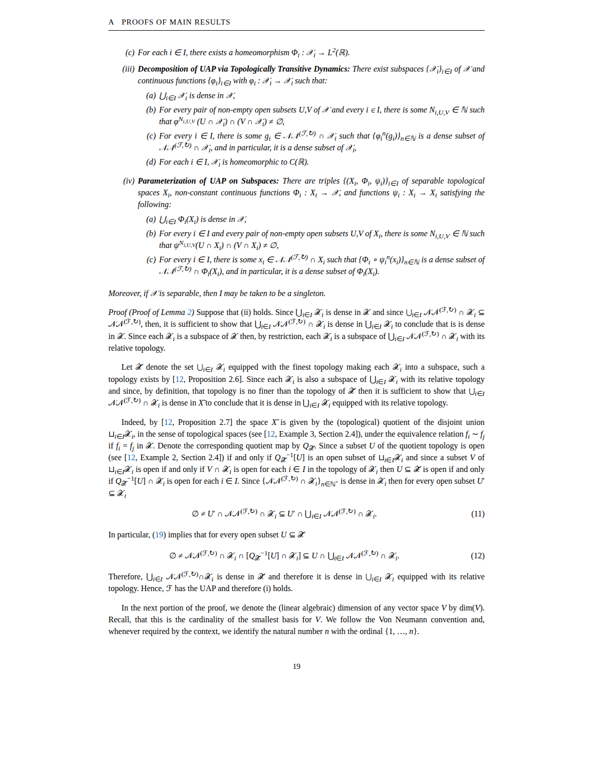A PROOFS OF MAIN RESULTS
(c) For each i ∈ I, there exists a homeomorphism Φi : 𝒳i → L2(ℝ).
(iii) Decomposition of UAP via Topologically Transitive Dynamics: There exist subspaces {𝒳i}i∈I of 𝒳 and continuous functions {φi}i∈I with φi : 𝒳i → 𝒳i such that:
(a)⋃i∈I 𝒳i is dense in 𝒳,
(b) For every pair of non-empty open subsets U,V of 𝒳 and every i ∈ I, there is some Ni,U,V ∈ ℕ such that φNi,U,V (U ∩ 𝒳i) ∩ (V ∩ 𝒳i) ≠ ∅,
(c) For every i ∈ I, there is some gi ∈ 𝒩𝒩(ℱ,↻) ∩ 𝒳i such that {φin(gi)}n∈ℕ is a dense subset of 𝒩𝒩(ℱ,↻) ∩ 𝒳i, and in particular, it is a dense subset of 𝒳i,
(d) For each i ∈ I, 𝒳i is homeomorphic to C(ℝ).
(iv) Parameterization of UAP on Subspaces: There are triples {(Xi, Φi, ψi)}i∈I of separable topological spaces Xi, non-constant continuous functions Φi : Xi → 𝒳, and functions ψi : Xi → Xi satisfying the following:
(a)⋃i∈I Φi(Xi) is dense in 𝒳,
(b) For every i ∈ I and every pair of non-empty open subsets U,V of Xi, there is some Ni,U,V ∈ ℕ such that ψNi,U,V(U ∩ Xi) ∩ (V ∩ Xi) ≠ ∅,
(c) For every i ∈ I, there is some xi ∈ 𝒩𝒩(ℱ,↻) ∩ Xi such that {Φi ∘ ψin(xi)}n∈ℕ is a dense subset of 𝒩𝒩(ℱ,↻) ∩ Φi(Xi), and in particular, it is a dense subset of Φi(Xi).
Moreover, if 𝒳 is separable, then I may be taken to be a singleton.
Proof (Proof of Lemma 2) Suppose that (ii) holds. Since ⋃i∈I 𝒳i is dense in 𝒳 and since ⋃i∈I 𝒩𝒩(ℱ,↻) ∩ 𝒳i ⊆ 𝒩𝒩(ℱ,↻), then, it is sufficient to show that ⋃i∈I 𝒩𝒩(ℱ,↻) ∩ 𝒳i is dense in ⋃i∈I 𝒳i to conclude that is is dense in 𝒳. Since each 𝒳i is a subspace of 𝒳 then, by restriction, each 𝒳i is a subspace of ⋃i∈I 𝒩𝒩(ℱ,↻) ∩ 𝒳i with its relative topology.
Let 𝒳̃ denote the set ⋃i∈I 𝒳i equipped with the finest topology making each 𝒳i into a subspace, such a topology exists by [12, Proposition 2.6]. Since each 𝒳i is also a subspace of ⋃i∈I 𝒳i with its relative topology and since, by definition, that topology is no finer than the topology of 𝒳̃ then it is sufficient to show that ⋃i∈I 𝒩𝒩(ℱ,↻) ∩ 𝒳i is dense in X̃ to conclude that it is dense in ⋃i∈I 𝒳i equipped with its relative topology.
Indeed, by [12, Proposition 2.7] the space X̃ is given by the (topological) quotient of the disjoint union ⊔i∈I𝒳i, in the sense of topological spaces (see [12, Example 3, Section 2.4]), under the equivalence relation fi ∼ fj if fi = fj in 𝒳. Denote the corresponding quotient map by Q𝒳̃. Since a subset U of the quotient topology is open (see [12, Example 2, Section 2.4]) if and only if Q𝒳̃−1[U] is an open subset of ⊔i∈I𝒳i and since a subset V of ⊔i∈I𝒳i is open if and only if V ∩ 𝒳i is open for each i ∈ I in the topology of 𝒳i then U ⊆ 𝒳̃ is open if and only if Q𝒳̃−1[U] ∩ 𝒳i is open for each i ∈ I. Since {𝒩𝒩(ℱ,↻) ∩ 𝒳i}n∈ℕ+ is dense in 𝒳i then for every open subset U′ ⊆ 𝒳i
∅ ≠ U′ ∩ 𝒩𝒩(ℱ,↻) ∩ 𝒳i ⊆ U′ ∩ ⋃i∈I 𝒩𝒩(ℱ,↻) ∩ 𝒳i.
(11)
In particular, (19) implies that for every open subset U ⊆ 𝒳̃
∅ ≠ 𝒩𝒩(ℱ,↻) ∩ 𝒳i ∩ [Q𝒳̃−1[U] ∩ 𝒳i] ⊆ U ∩ ⋃i∈I 𝒩𝒩(ℱ,↻) ∩ 𝒳i.
(12)
Therefore, ⋃i∈I 𝒩𝒩(ℱ,↻)∩𝒳i is dense in 𝒳̃ and therefore it is dense in ⋃i∈I 𝒳i equipped with its relative topology. Hence, ℱ has the UAP and therefore (i) holds.
In the next portion of the proof, we denote the (linear algebraic) dimension of any vector space V by dim(V). Recall, that this is the cardinality of the smallest basis for V. We follow the Von Neumann convention and, whenever required by the context, we identify the natural number n with the ordinal {1, …, n}.
19